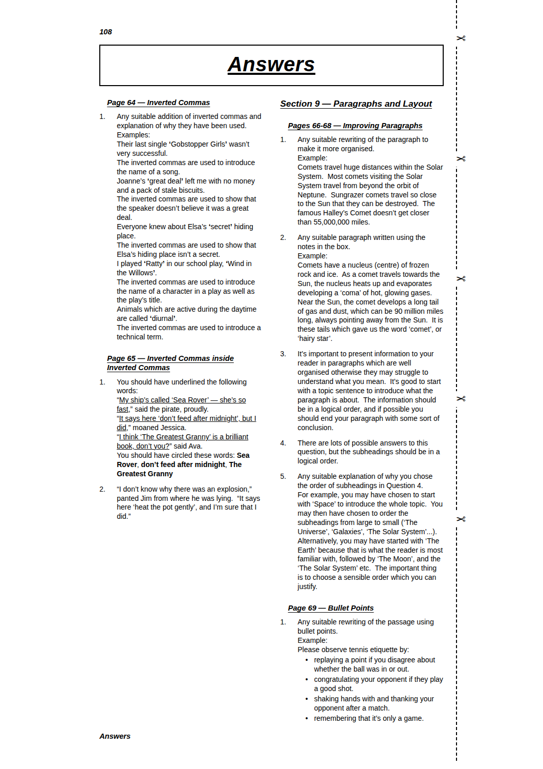108
Answers
Page 64 — Inverted Commas
1.
Any suitable addition of inverted commas and explanation of why they have been used.
Examples:
Their last single ‘Gobstopper Girls’ wasn’t very successful.
The inverted commas are used to introduce the name of a song.
Joanne’s ‘great deal’ left me with no money and a pack of stale biscuits.
The inverted commas are used to show that the speaker doesn’t believe it was a great deal.
Everyone knew about Elsa’s ‘secret’ hiding place.
The inverted commas are used to show that Elsa’s hiding place isn’t a secret.
I played ‘Ratty’ in our school play, ‘Wind in the Willows’.
The inverted commas are used to introduce the name of a character in a play as well as the play’s title.
Animals which are active during the daytime are called ‘diurnal’.
The inverted commas are used to introduce a technical term.
Page 65 — Inverted Commas inside Inverted Commas
1.
You should have underlined the following words:
“My ship’s called ‘Sea Rover’ — she’s so fast,” said the pirate, proudly.
“It says here ‘don’t feed after midnight’, but I did,” moaned Jessica.
“I think ‘The Greatest Granny’ is a brilliant book, don’t you?” said Ava.
You should have circled these words: Sea Rover, don’t feed after midnight, The Greatest Granny
2.
“I don’t know why there was an explosion,” panted Jim from where he was lying. “It says here ‘heat the pot gently’, and I’m sure that I did.”
Section 9 — Paragraphs and Layout
Pages 66-68 — Improving Paragraphs
1.
Any suitable rewriting of the paragraph to make it more organised.
Example:
Comets travel huge distances within the Solar System. Most comets visiting the Solar System travel from beyond the orbit of Neptune. Sungrazer comets travel so close to the Sun that they can be destroyed. The famous Halley’s Comet doesn’t get closer than 55,000,000 miles.
2.
Any suitable paragraph written using the notes in the box.
Example:
Comets have a nucleus (centre) of frozen rock and ice. As a comet travels towards the Sun, the nucleus heats up and evaporates developing a ‘coma’ of hot, glowing gases. Near the Sun, the comet develops a long tail of gas and dust, which can be 90 million miles long, always pointing away from the Sun. It is these tails which gave us the word ‘comet’, or ‘hairy star’.
3.
It’s important to present information to your reader in paragraphs which are well organised otherwise they may struggle to understand what you mean. It’s good to start with a topic sentence to introduce what the paragraph is about. The information should be in a logical order, and if possible you should end your paragraph with some sort of conclusion.
4.
There are lots of possible answers to this question, but the subheadings should be in a logical order.
5.
Any suitable explanation of why you chose the order of subheadings in Question 4.
For example, you may have chosen to start with ‘Space’ to introduce the whole topic. You may then have chosen to order the subheadings from large to small (‘The Universe’, ‘Galaxies’, ‘The Solar System’...). Alternatively, you may have started with ‘The Earth’ because that is what the reader is most familiar with, followed by ‘The Moon’, and the ‘The Solar System’ etc. The important thing is to choose a sensible order which you can justify.
Page 69 — Bullet Points
1.
Any suitable rewriting of the passage using bullet points.
Example:
Please observe tennis etiquette by:
replaying a point if you disagree about whether the ball was in or out.
congratulating your opponent if they play a good shot.
shaking hands with and thanking your opponent after a match.
remembering that it’s only a game.
Answers
✂
✂
✂
✂
✂